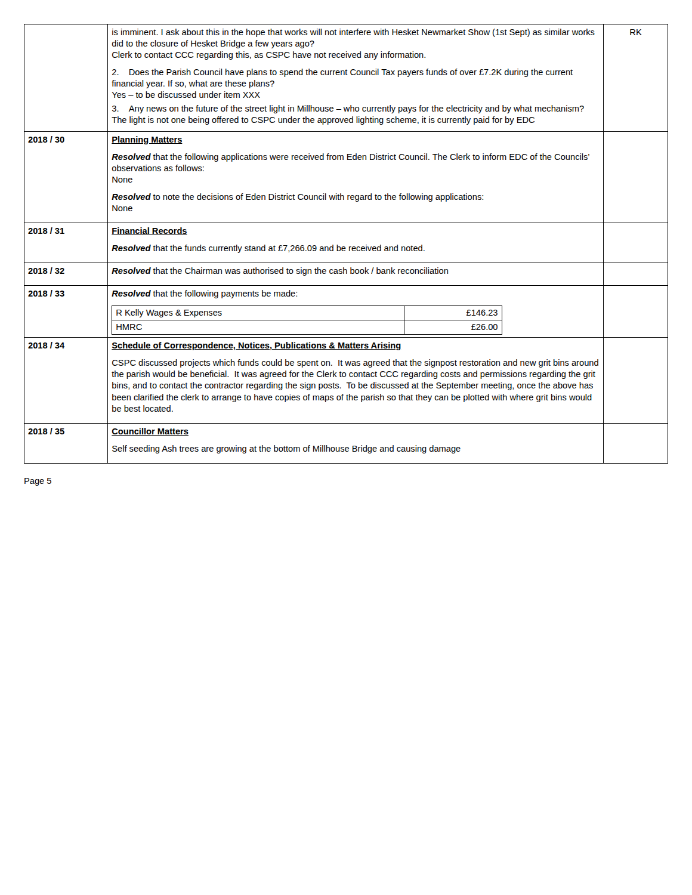| | is imminent. I ask about this in the hope that works will not interfere with Hesket Newmarket Show (1st Sept) as similar works did to the closure of Hesket Bridge a few years ago? Clerk to contact CCC regarding this, as CSPC have not received any information. 2. Does the Parish Council have plans to spend the current Council Tax payers funds of over £7.2K during the current financial year. If so, what are these plans? Yes – to be discussed under item XXX 3. Any news on the future of the street light in Millhouse – who currently pays for the electricity and by what mechanism? The light is not one being offered to CSPC under the approved lighting scheme, it is currently paid for by EDC | RK |
| 2018 / 30 | Planning Matters Resolved that the following applications were received from Eden District Council. The Clerk to inform EDC of the Councils’ observations as follows: None Resolved to note the decisions of Eden District Council with regard to the following applications: None | |
| 2018 / 31 | Financial Records Resolved that the funds currently stand at £7,266.09 and be received and noted. | |
| 2018 / 32 | Resolved that the Chairman was authorised to sign the cash book / bank reconciliation | |
| 2018 / 33 | Resolved that the following payments be made: / R Kelly Wages & Expenses / £146.23 / / HMRC / £26.00 / | |
| 2018 / 34 | Schedule of Correspondence, Notices, Publications & Matters Arising CSPC discussed projects which funds could be spent on. It was agreed that the signpost restoration and new grit bins around the parish would be beneficial. It was agreed for the Clerk to contact CCC regarding costs and permissions regarding the grit bins, and to contact the contractor regarding the sign posts. To be discussed at the September meeting, once the above has been clarified the clerk to arrange to have copies of maps of the parish so that they can be plotted with where grit bins would be best located. | |
| 2018 / 35 | Councillor Matters Self seeding Ash trees are growing at the bottom of Millhouse Bridge and causing damage | |
Page 5